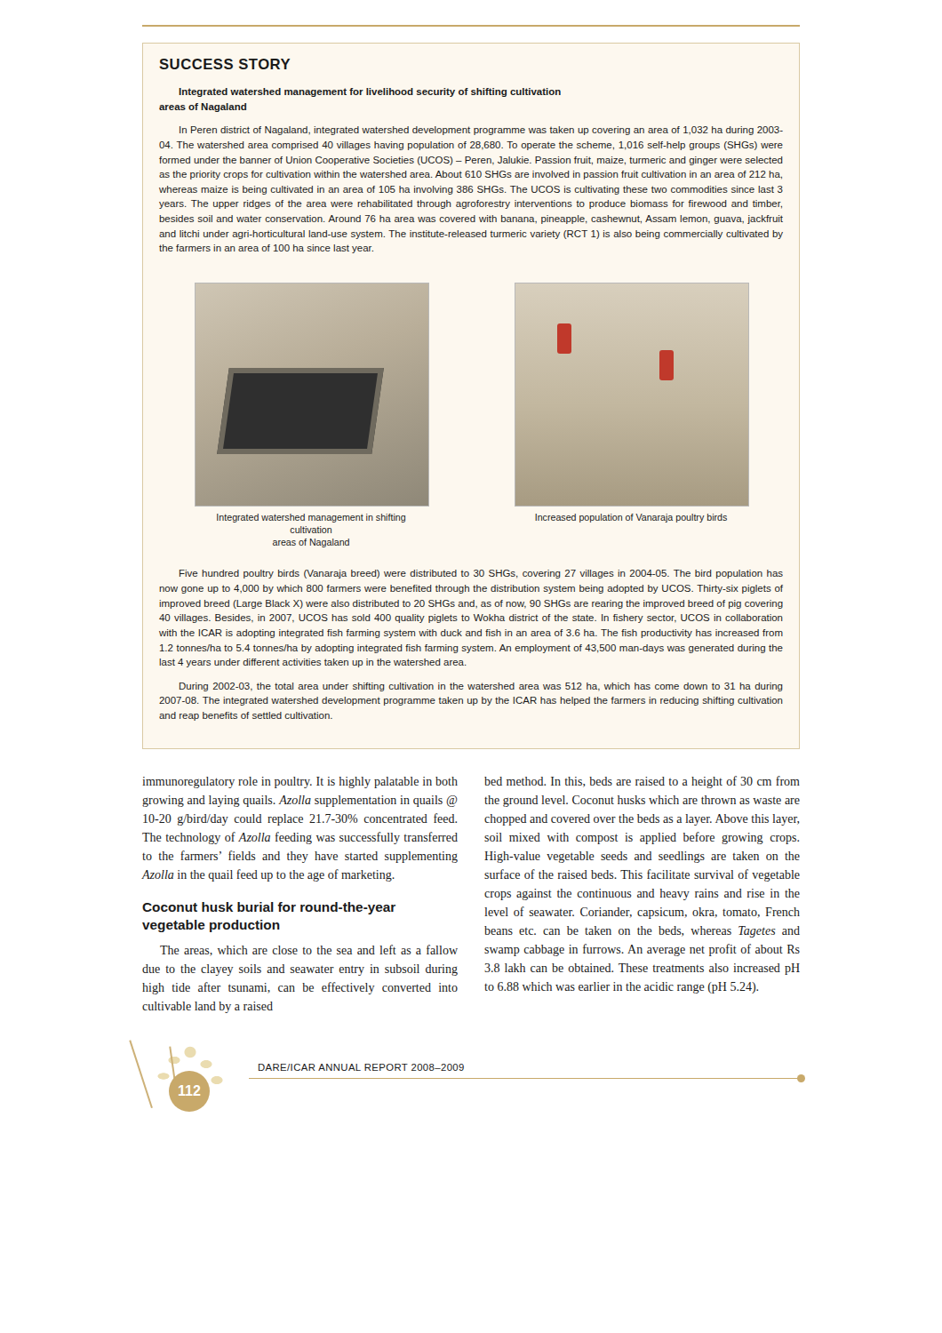SUCCESS STORY
Integrated watershed management for livelihood security of shifting cultivation
areas of Nagaland
In Peren district of Nagaland, integrated watershed development programme was taken up covering an area of 1,032 ha during 2003-04. The watershed area comprised 40 villages having population of 28,680. To operate the scheme, 1,016 self-help groups (SHGs) were formed under the banner of Union Cooperative Societies (UCOS) – Peren, Jalukie. Passion fruit, maize, turmeric and ginger were selected as the priority crops for cultivation within the watershed area. About 610 SHGs are involved in passion fruit cultivation in an area of 212 ha, whereas maize is being cultivated in an area of 105 ha involving 386 SHGs. The UCOS is cultivating these two commodities since last 3 years. The upper ridges of the area were rehabilitated through agroforestry interventions to produce biomass for firewood and timber, besides soil and water conservation. Around 76 ha area was covered with banana, pineapple, cashewnut, Assam lemon, guava, jackfruit and litchi under agri-horticultural land-use system. The institute-released turmeric variety (RCT 1) is also being commercially cultivated by the farmers in an area of 100 ha since last year.
Integrated watershed management in shifting cultivation
areas of Nagaland
Increased population of Vanaraja poultry birds
Five hundred poultry birds (Vanaraja breed) were distributed to 30 SHGs, covering 27 villages in 2004-05. The bird population has now gone up to 4,000 by which 800 farmers were benefited through the distribution system being adopted by UCOS. Thirty-six piglets of improved breed (Large Black X) were also distributed to 20 SHGs and, as of now, 90 SHGs are rearing the improved breed of pig covering 40 villages. Besides, in 2007, UCOS has sold 400 quality piglets to Wokha district of the state. In fishery sector, UCOS in collaboration with the ICAR is adopting integrated fish farming system with duck and fish in an area of 3.6 ha. The fish productivity has increased from 1.2 tonnes/ha to 5.4 tonnes/ha by adopting integrated fish farming system. An employment of 43,500 man-days was generated during the last 4 years under different activities taken up in the watershed area.
During 2002-03, the total area under shifting cultivation in the watershed area was 512 ha, which has come down to 31 ha during 2007-08. The integrated watershed development programme taken up by the ICAR has helped the farmers in reducing shifting cultivation and reap benefits of settled cultivation.
immunoregulatory role in poultry. It is highly palatable in both growing and laying quails. Azolla supplementation in quails @ 10-20 g/bird/day could replace 21.7-30% concentrated feed. The technology of Azolla feeding was successfully transferred to the farmers’ fields and they have started supplementing Azolla in the quail feed up to the age of marketing.
Coconut husk burial for round-the-year vegetable production
The areas, which are close to the sea and left as a fallow due to the clayey soils and seawater entry in subsoil during high tide after tsunami, can be effectively converted into cultivable land by a raised
bed method. In this, beds are raised to a height of 30 cm from the ground level. Coconut husks which are thrown as waste are chopped and covered over the beds as a layer. Above this layer, soil mixed with compost is applied before growing crops. High-value vegetable seeds and seedlings are taken on the surface of the raised beds. This facilitate survival of vegetable crops against the continuous and heavy rains and rise in the level of seawater. Coriander, capsicum, okra, tomato, French beans etc. can be taken on the beds, whereas Tagetes and swamp cabbage in furrows. An average net profit of about Rs 3.8 lakh can be obtained. These treatments also increased pH to 6.88 which was earlier in the acidic range (pH 5.24).
DARE/ICAR ANNUAL REPORT 2008–2009
112